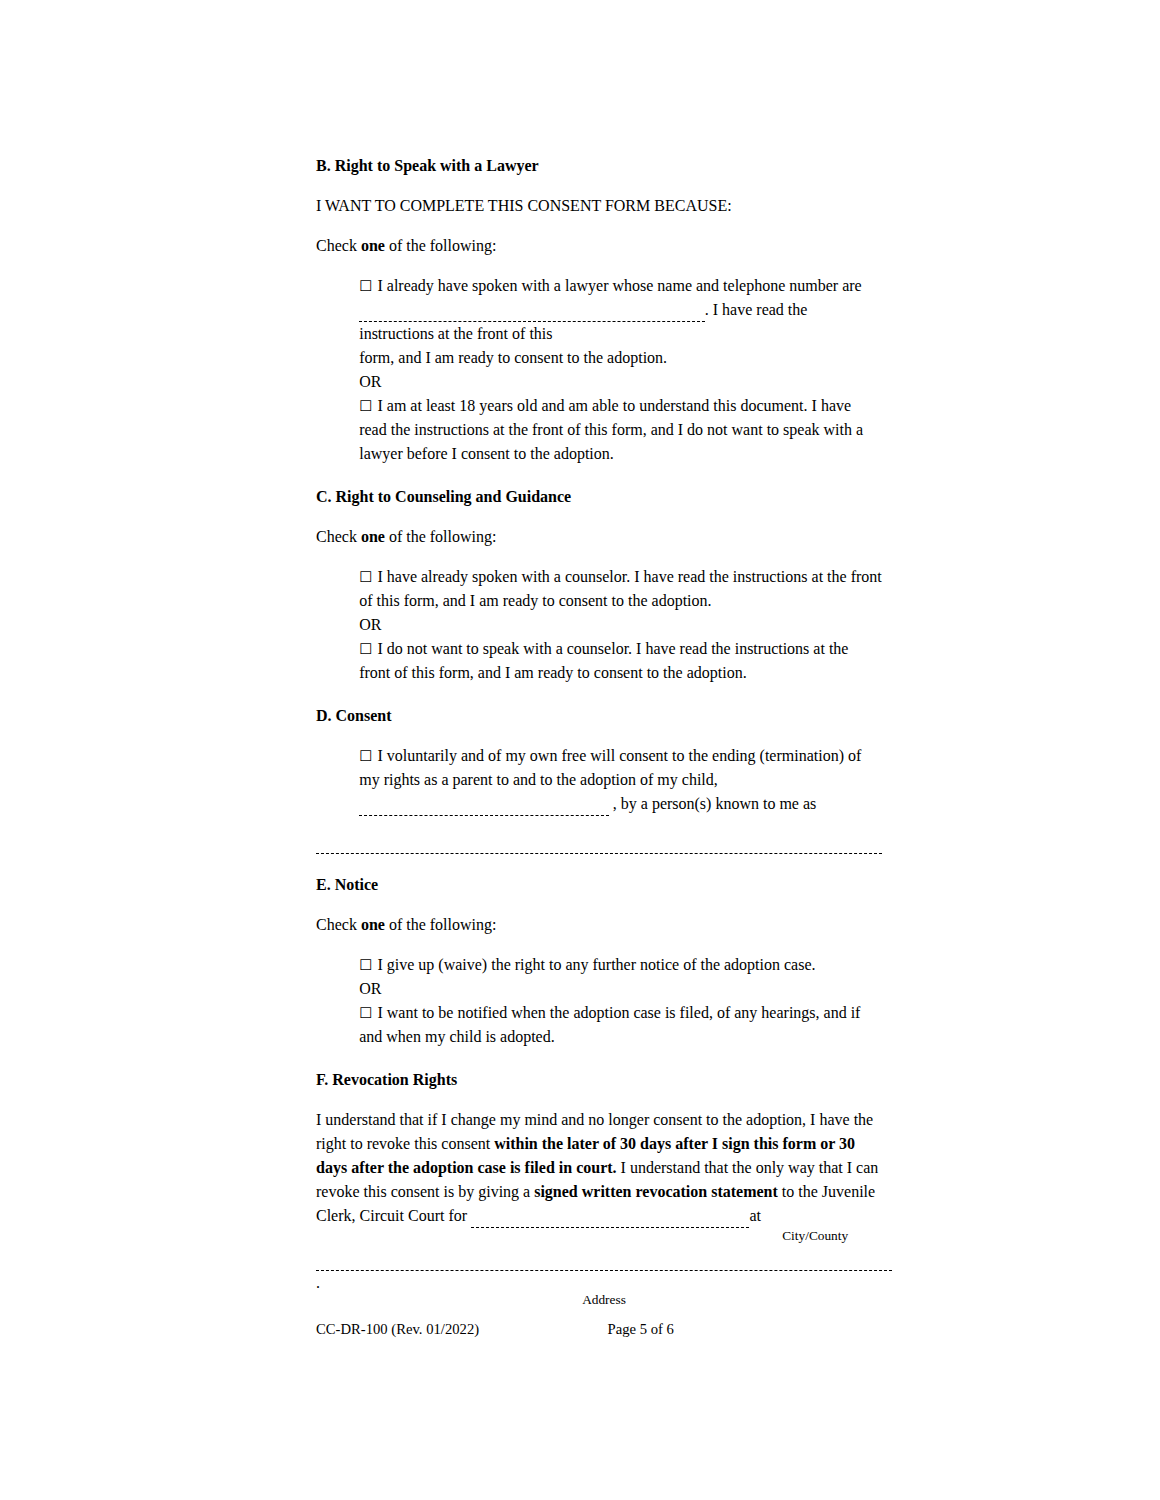B. Right to Speak with a Lawyer
I WANT TO COMPLETE THIS CONSENT FORM BECAUSE:
Check one of the following:
☐I already have spoken with a lawyer whose name and telephone number are
. I have read the instructions at the front of this
form, and I am ready to consent to the adoption.
OR
☐I am at least 18 years old and am able to understand this document. I have read the instructions at the front of this form, and I do not want to speak with a lawyer before I consent to the adoption.
C. Right to Counseling and Guidance
Check one of the following:
☐I have already spoken with a counselor. I have read the instructions at the front of this form, and I am ready to consent to the adoption.
OR
☐I do not want to speak with a counselor. I have read the instructions at the front of this form, and I am ready to consent to the adoption.
D. Consent
☐I voluntarily and of my own free will consent to the ending (termination) of my rights as a parent to and to the adoption of my child, , by a person(s) known to me as
E. Notice
Check one of the following:
☐I give up (waive) the right to any further notice of the adoption case.
OR
☐I want to be notified when the adoption case is filed, of any hearings, and if and when my child is adopted.
F. Revocation Rights
I understand that if I change my mind and no longer consent to the adoption, I have the right to revoke this consent within the later of 30 days after I sign this form or 30 days after the adoption case is filed in court. I understand that the only way that I can revoke this consent is by giving a signed written revocation statement to the Juvenile Clerk, Circuit Court for at
City/County
.
Address
CC-DR-100 (Rev. 01/2022) Page 5 of 6